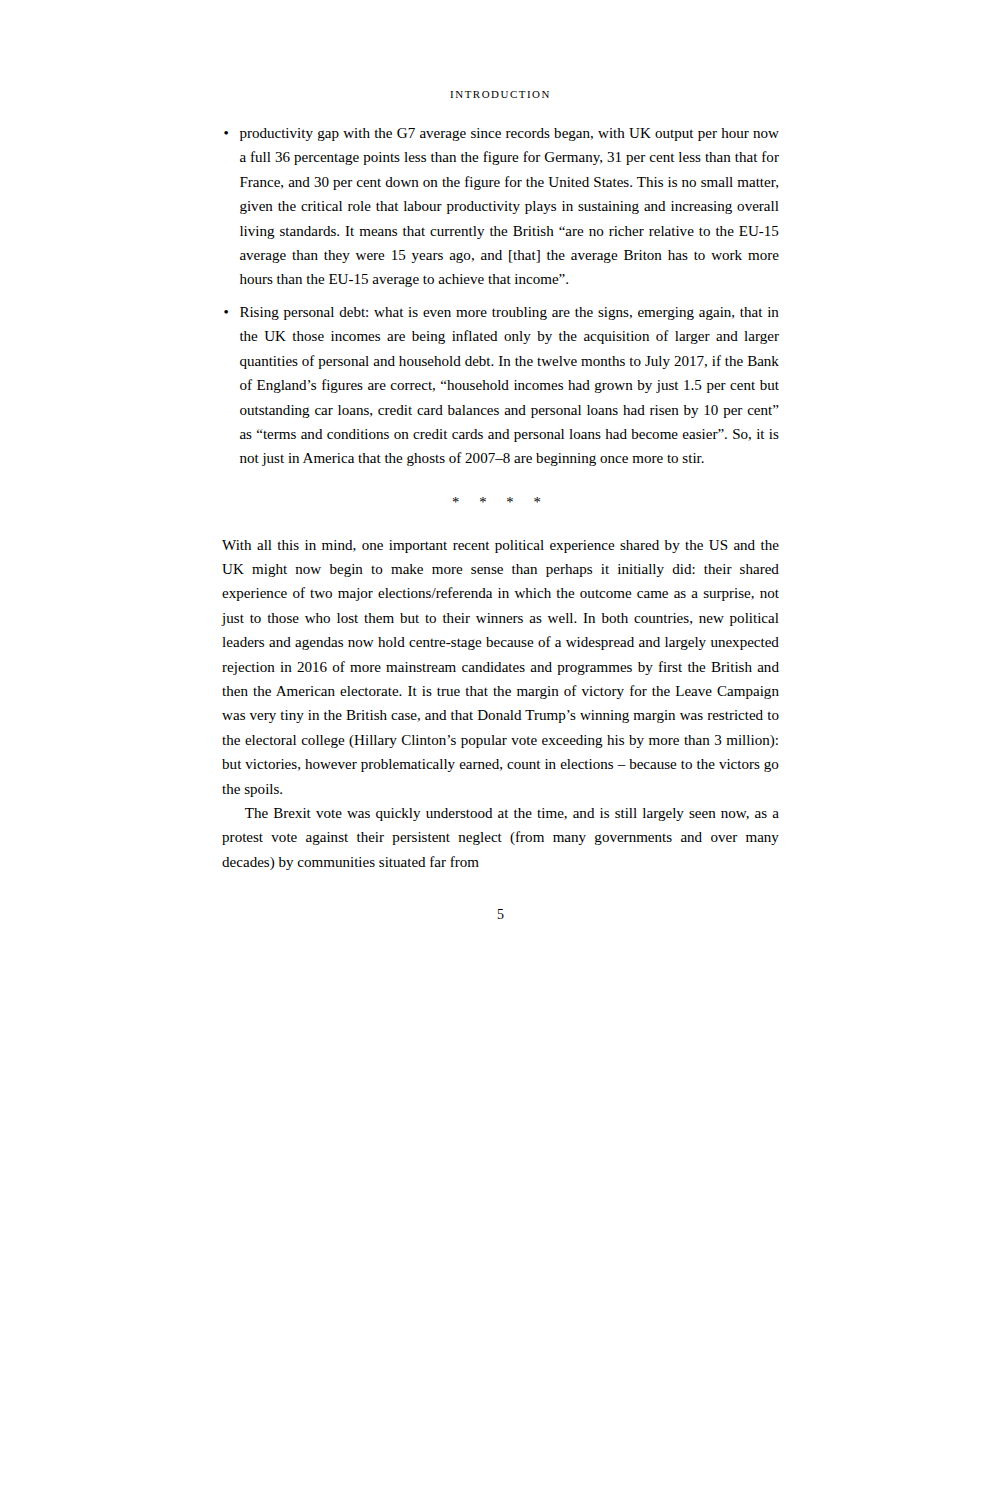Introduction
productivity gap with the G7 average since records began, with UK output per hour now a full 36 percentage points less than the figure for Germany, 31 per cent less than that for France, and 30 per cent down on the figure for the United States. This is no small matter, given the critical role that labour productivity plays in sustaining and increasing overall living standards. It means that currently the British “are no richer relative to the EU-15 average than they were 15 years ago, and [that] the average Briton has to work more hours than the EU-15 average to achieve that income”.
Rising personal debt: what is even more troubling are the signs, emerging again, that in the UK those incomes are being inflated only by the acquisition of larger and larger quantities of personal and household debt. In the twelve months to July 2017, if the Bank of England’s figures are correct, “household incomes had grown by just 1.5 per cent but outstanding car loans, credit card balances and personal loans had risen by 10 per cent” as “terms and conditions on credit cards and personal loans had become easier”. So, it is not just in America that the ghosts of 2007–8 are beginning once more to stir.
* * * *
With all this in mind, one important recent political experience shared by the US and the UK might now begin to make more sense than perhaps it initially did: their shared experience of two major elections/referenda in which the outcome came as a surprise, not just to those who lost them but to their winners as well. In both countries, new political leaders and agendas now hold centre-stage because of a widespread and largely unexpected rejection in 2016 of more mainstream candidates and programmes by first the British and then the American electorate. It is true that the margin of victory for the Leave Campaign was very tiny in the British case, and that Donald Trump’s winning margin was restricted to the electoral college (Hillary Clinton’s popular vote exceeding his by more than 3 million): but victories, however problematically earned, count in elections – because to the victors go the spoils.
The Brexit vote was quickly understood at the time, and is still largely seen now, as a protest vote against their persistent neglect (from many governments and over many decades) by communities situated far from
5